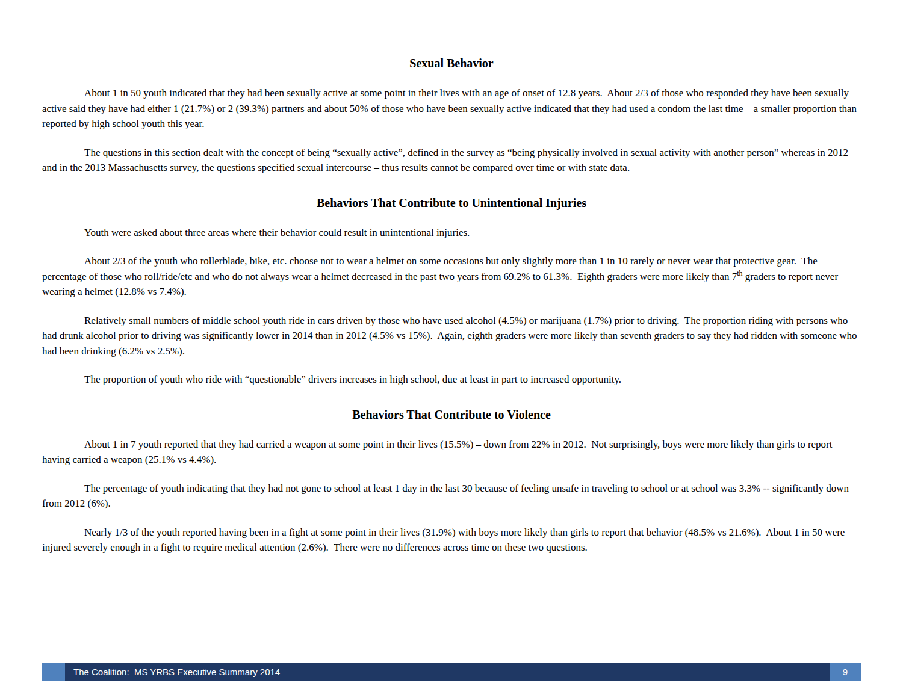Sexual Behavior
About 1 in 50 youth indicated that they had been sexually active at some point in their lives with an age of onset of 12.8 years. About 2/3 of those who responded they have been sexually active said they have had either 1 (21.7%) or 2 (39.3%) partners and about 50% of those who have been sexually active indicated that they had used a condom the last time – a smaller proportion than reported by high school youth this year.
The questions in this section dealt with the concept of being “sexually active”, defined in the survey as “being physically involved in sexual activity with another person” whereas in 2012 and in the 2013 Massachusetts survey, the questions specified sexual intercourse – thus results cannot be compared over time or with state data.
Behaviors That Contribute to Unintentional Injuries
Youth were asked about three areas where their behavior could result in unintentional injuries.
About 2/3 of the youth who rollerblade, bike, etc. choose not to wear a helmet on some occasions but only slightly more than 1 in 10 rarely or never wear that protective gear. The percentage of those who roll/ride/etc and who do not always wear a helmet decreased in the past two years from 69.2% to 61.3%. Eighth graders were more likely than 7th graders to report never wearing a helmet (12.8% vs 7.4%).
Relatively small numbers of middle school youth ride in cars driven by those who have used alcohol (4.5%) or marijuana (1.7%) prior to driving. The proportion riding with persons who had drunk alcohol prior to driving was significantly lower in 2014 than in 2012 (4.5% vs 15%). Again, eighth graders were more likely than seventh graders to say they had ridden with someone who had been drinking (6.2% vs 2.5%).
The proportion of youth who ride with “questionable” drivers increases in high school, due at least in part to increased opportunity.
Behaviors That Contribute to Violence
About 1 in 7 youth reported that they had carried a weapon at some point in their lives (15.5%) – down from 22% in 2012. Not surprisingly, boys were more likely than girls to report having carried a weapon (25.1% vs 4.4%).
The percentage of youth indicating that they had not gone to school at least 1 day in the last 30 because of feeling unsafe in traveling to school or at school was 3.3% -- significantly down from 2012 (6%).
Nearly 1/3 of the youth reported having been in a fight at some point in their lives (31.9%) with boys more likely than girls to report that behavior (48.5% vs 21.6%). About 1 in 50 were injured severely enough in a fight to require medical attention (2.6%). There were no differences across time on these two questions.
The Coalition: MS YRBS Executive Summary 2014
9